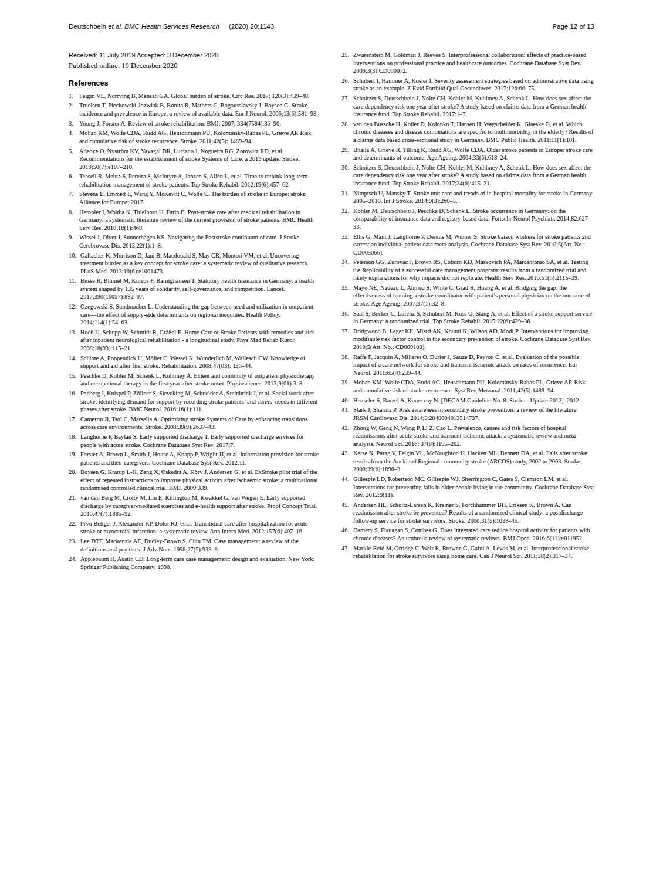Deutschbein et al. BMC Health Services Research (2020) 20:1143
Page 12 of 13
Received: 11 July 2019 Accepted: 3 December 2020
Published online: 19 December 2020
References
Feigin VL, Norrving B, Mensah GA. Global burden of stroke. Circ Res. 2017; 120(3):439–48.
Truelsen T, Piechowski-Jozwiak B, Bonita R, Mathers C, Bogousslavsky J, Boysen G. Stroke incidence and prevalence in Europe: a review of available data. Eur J Neurol. 2006;13(6):581–98.
Young J, Forster A. Review of stroke rehabilitation. BMJ. 2007; 334(7584):86–90.
Mohan KM, Wolfe CDA, Rudd AG, Heuschmann PU, Kolominsky-Rabas PL, Grieve AP. Risk and cumulative risk of stroke recurrence. Stroke. 2011;42(5): 1489–94.
Adeoye O, Nyström KV, Yavagal DR, Luciano J, Nogueira RG, Zorowitz RD, et al. Recommendations for the establishment of stroke Systems of Care: a 2019 update. Stroke. 2019;50(7):e187–210.
Teasell R, Mehta S, Pereira S, McIntyre A, Janzen S, Allen L, et al. Time to rethink long-term rehabilitation management of stroke patients. Top Stroke Rehabil. 2012;19(6):457–62.
Stevens E, Emmett E, Wang Y, McKevitt C, Wolfe C. The burden of stroke in Europe: stroke Alliance for Europe; 2017.
Hempler I, Woitha K, Thielhorn U, Farin E. Post-stroke care after medical rehabilitation in Germany: a systematic literature review of the current provision of stroke patients. BMC Health Serv Res. 2018;18(1):468.
Wissel J, Olver J, Sunnerhagen KS. Navigating the Poststroke continuum of care. J Stroke Cerebrovasc Dis. 2013;22(1):1–8.
Gallacher K, Morrison D, Jani B, Macdonald S, May CR, Montori VM, et al. Uncovering treatment burden as a key concept for stroke care: a systematic review of qualitative research. PLoS Med. 2013;10(6):e1001473.
Busse R, Blümel M, Knieps F, Bärnighausen T. Statutory health insurance in Germany: a health system shaped by 135 years of solidarity, self-governance, and competition. Lancet. 2017;390(10097):882–97.
Ozegowski S, Sundmacher L. Understanding the gap between need and utilization in outpatient care—the effect of supply-side determinants on regional inequities. Health Policy. 2014;114(1):54–63.
Hoeß U, Schupp W, Schmidt R, Gräßel E. Home Care of Stroke Patients with remedies and aids after inpatient neurological rehabilitation - a longitudinal study. Phys Med Rehab Kuror. 2008;18(03):115–21.
Schlote A, Poppendick U, Möller C, Wessel K, Wunderlich M, Wallesch CW. Knowledge of support and aid after first stroke. Rehabilitation. 2008;47(03): 136–44.
Peschke D, Kohler M, Schenk L, Kuhlmey A. Extent and continuity of outpatient physiotherapy and occupational therapy in the first year after stroke onset. Physioscience. 2013;9(01):3–8.
Padberg I, Knispel P, Zöllner S, Sieveking M, Schneider A, Steinbrink J, et al. Social work after stroke: identifying demand for support by recording stroke patients’ and carers’ needs in different phases after stroke. BMC Neurol. 2016;16(1):111.
Cameron JI, Tsoi C, Marsella A. Optimizing stroke Systems of Care by enhancing transitions across care environments. Stroke. 2008;39(9):2637–43.
Langhorne P, Baylan S. Early supported discharge T. Early supported discharge services for people with acute stroke. Cochrane Database Syst Rev. 2017;7.
Forster A, Brown L, Smith J, House A, Knapp P, Wright JJ, et al. Information provision for stroke patients and their caregivers. Cochrane Database Syst Rev. 2012;11.
Boysen G, Krarup L-H, Zeng X, Oskedra A, Körv J, Andersen G, et al. ExStroke pilot trial of the effect of repeated instructions to improve physical activity after ischaemic stroke: a multinational randomised controlled clinical trial. BMJ. 2009;339.
van den Berg M, Crotty M, Liu E, Killington M, Kwakkel G, van Wegen E. Early supported discharge by caregiver-mediated exercises and e-health support after stroke. Proof Concept Trial. 2016;47(7):1885–92.
Prvu Bettger J, Alexander KP, Dolor RJ, et al. Transitional care after hospitalization for acute stroke or myocardial infarction: a systematic review. Ann Intern Med. 2012;157(6):407–16.
Lee DTF, Mackenzie AE, Dudley-Brown S, Chin TM. Case management: a review of the definitions and practices. J Adv Nurs. 1998;27(5):933–9.
Applebaum R, Austin CD. Long-term care case management: design and evaluation. New York: Springer Publishing Company; 1990.
Zwarenstein M, Goldman J, Reeves S. Interprofessional collaboration: effects of practice-based interventions on professional practice and healthcare outcomes. Cochrane Database Syst Rev. 2009;3(3):CD000072.
Schubert I, Hammer A, Köster I. Severity assessment strategies based on administrative data using stroke as an example. Z Evid Fortbild Qual Gesundhwes. 2017;126:66–75.
Schnitzer S, Deutschbein J, Nolte CH, Kohler M, Kuhlmey A, Schenk L. How does sex affect the care dependency risk one year after stroke? A study based on claims data from a German health insurance fund. Top Stroke Rehabil. 2017:1–7.
van den Bussche H, Koller D, Kolonko T, Hansen H, Wegscheider K, Glaeske G, et al. Which chronic diseases and disease combinations are specific to multimorbidity in the elderly? Results of a claims data based cross-sectional study in Germany. BMC Public Health. 2011;11(1):101.
Bhalla A, Grieve R, Tilling K, Rudd AG, Wolfe CDA. Older stroke patients in Europe: stroke care and determinants of outcome. Age Ageing. 2004;33(6):618–24.
Schnitzer S, Deutschbein J, Nolte CH, Kohler M, Kuhlmey A, Schenk L. How does sex affect the care dependency risk one year after stroke? A study based on claims data from a German health insurance fund. Top Stroke Rehabil. 2017;24(6):415–21.
Nimptsch U, Mansky T. Stroke unit care and trends of in-hospital mortality for stroke in Germany 2005–2010. Int J Stroke. 2014;9(3):260–5.
Kohler M, Deutschbein J, Peschke D, Schenk L. Stroke occurrence in Germany: on the comparability of insurance data and registry-based data. Fortschr Neurol Psychiatr. 2014;82:627–33.
Ellis G, Mant J, Langhorne P, Dennis M, Winner S. Stroke liaison workers for stroke patients and carers: an individual patient data meta-analysis. Cochrane Database Syst Rev. 2010;5(Art. No.: CD005066).
Peterson GG, Zurovac J, Brown RS, Coburn KD, Markovich PA, Marcantonio SA, et al. Testing the Replicability of a successful care management program: results from a randomized trial and likely explanations for why impacts did not replicate. Health Serv Res. 2016;51(6):2115–39.
Mayo NE, Nadeau L, Ahmed S, White C, Grad R, Huang A, et al. Bridging the gap: the effectiveness of teaming a stroke coordinator with patient’s personal physician on the outcome of stroke. Age Ageing. 2007;37(1):32–8.
Saal S, Becker C, Lorenz S, Schubert M, Kuss O, Stang A, et al. Effect of a stroke support service in Germany: a randomized trial. Top Stroke Rehabil. 2015;22(6):429–36.
Bridgwood B, Lager KE, Mistri AK, Khunti K, Wilson AD, Modi P. Interventions for improving modifiable risk factor control in the secondary prevention of stroke. Cochrane Database Syst Rev. 2018;5(Art. No.: CD009103).
Raffe F, Jacquin A, Milleret O, Durier J, Sauze D, Peyron C, et al. Evaluation of the possible impact of a care network for stroke and transient ischemic attack on rates of recurrence. Eur Neurol. 2011;65(4):239–44.
Mohan KM, Wolfe CDA, Rudd AG, Heuschmann PU, Kolominsky-Rabas PL, Grieve AP. Risk and cumulative risk of stroke recurrence. Syst Rev Metaanal. 2011;42(5):1489–94.
Henseler S, Barzel A, Koneczny N. [DEGAM Guideline No. 8: Stroke - Update 2012]. 2012.
Slark J, Sharma P. Risk awareness in secondary stroke prevention: a review of the literature. JRSM Cardiovasc Dis. 2014;3:2048004013514737.
Zhong W, Geng N, Wang P, Li Z, Cao L. Prevalence, causes and risk factors of hospital readmissions after acute stroke and transient ischemic attack: a systematic review and meta-analysis. Neurol Sci. 2016; 37(8):1195–202.
Kerse N, Parag V, Feigin VL, McNaughton H, Hackett ML, Bennett DA, et al. Falls after stroke: results from the Auckland Regional community stroke (ARCOS) study, 2002 to 2003. Stroke. 2008;39(6):1890–3.
Gillespie LD, Robertson MC, Gillespie WJ, Sherrington C, Gates S, Clemson LM, et al. Interventions for preventing falls in older people living in the community. Cochrane Database Syst Rev. 2012;9(11).
Andersen HE, Schultz-Larsen K, Kreiner S, Forchhammer BH, Eriksen K, Brown A. Can readmission after stroke be prevented? Results of a randomized clinical study: a postdischarge follow-up service for stroke survivors. Stroke. 2000;31(5):1038–45.
Damery S, Flanagan S, Combes G. Does integrated care reduce hospital activity for patients with chronic diseases? An umbrella review of systematic reviews. BMJ Open. 2016;6(11):e011952.
Markle-Reid M, Orridge C, Weir R, Browne G, Gafni A, Lewis M, et al. Interprofessional stroke rehabilitation for stroke survivors using home care. Can J Neurol Sci. 2011;38(2):317–34.